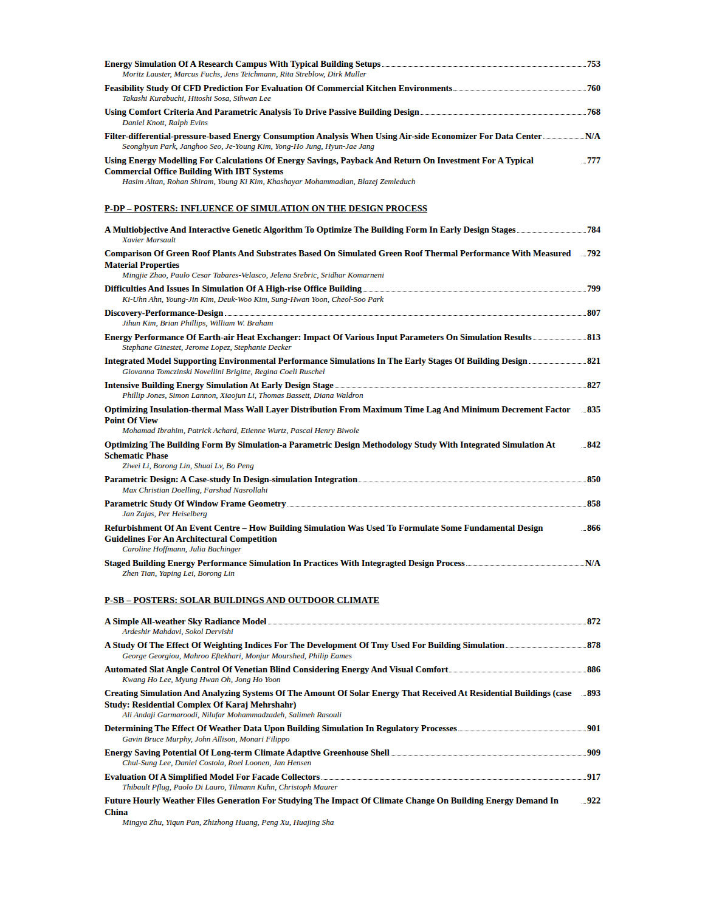Energy Simulation Of A Research Campus With Typical Building Setups 753
Moritz Lauster, Marcus Fuchs, Jens Teichmann, Rita Streblow, Dirk Muller
Feasibility Study Of CFD Prediction For Evaluation Of Commercial Kitchen Environments 760
Takashi Kurabuchi, Hitoshi Sosa, Sihwan Lee
Using Comfort Criteria And Parametric Analysis To Drive Passive Building Design 768
Daniel Knott, Ralph Evins
Filter-differential-pressure-based Energy Consumption Analysis When Using Air-side Economizer For Data Center N/A
Seonghyun Park, Janghoo Seo, Je-Young Kim, Yong-Ho Jung, Hyun-Jae Jang
Using Energy Modelling For Calculations Of Energy Savings, Payback And Return On Investment For A Typical Commercial Office Building With IBT Systems 777
Hasim Altan, Rohan Shiram, Young Ki Kim, Khashayar Mohammadian, Blazej Zemleduch
P-DP – POSTERS: INFLUENCE OF SIMULATION ON THE DESIGN PROCESS
A Multiobjective And Interactive Genetic Algorithm To Optimize The Building Form In Early Design Stages 784
Xavier Marsault
Comparison Of Green Roof Plants And Substrates Based On Simulated Green Roof Thermal Performance With Measured Material Properties 792
Mingjie Zhao, Paulo Cesar Tabares-Velasco, Jelena Srebric, Sridhar Komarneni
Difficulties And Issues In Simulation Of A High-rise Office Building 799
Ki-Uhn Ahn, Young-Jin Kim, Deuk-Woo Kim, Sung-Hwan Yoon, Cheol-Soo Park
Discovery-Performance-Design 807
Jihun Kim, Brian Phillips, William W. Braham
Energy Performance Of Earth-air Heat Exchanger: Impact Of Various Input Parameters On Simulation Results 813
Stephane Ginestet, Jerome Lopez, Stephanie Decker
Integrated Model Supporting Environmental Performance Simulations In The Early Stages Of Building Design 821
Giovanna Tomczinski Novellini Brigitte, Regina Coeli Ruschel
Intensive Building Energy Simulation At Early Design Stage 827
Phillip Jones, Simon Lannon, Xiaojun Li, Thomas Bassett, Diana Waldron
Optimizing Insulation-thermal Mass Wall Layer Distribution From Maximum Time Lag And Minimum Decrement Factor Point Of View 835
Mohamad Ibrahim, Patrick Achard, Etienne Wurtz, Pascal Henry Biwole
Optimizing The Building Form By Simulation-a Parametric Design Methodology Study With Integrated Simulation At Schematic Phase 842
Ziwei Li, Borong Lin, Shuai Lv, Bo Peng
Parametric Design: A Case-study In Design-simulation Integration 850
Max Christian Doelling, Farshad Nasrollahi
Parametric Study Of Window Frame Geometry 858
Jan Zajas, Per Heiselberg
Refurbishment Of An Event Centre – How Building Simulation Was Used To Formulate Some Fundamental Design Guidelines For An Architectural Competition 866
Caroline Hoffmann, Julia Bachinger
Staged Building Energy Performance Simulation In Practices With Integragted Design Process N/A
Zhen Tian, Yaping Lei, Borong Lin
P-SB – POSTERS: SOLAR BUILDINGS AND OUTDOOR CLIMATE
A Simple All-weather Sky Radiance Model 872
Ardeshir Mahdavi, Sokol Dervishi
A Study Of The Effect Of Weighting Indices For The Development Of Tmy Used For Building Simulation 878
George Georgiou, Mahroo Eftekhari, Monjur Mourshed, Philip Eames
Automated Slat Angle Control Of Venetian Blind Considering Energy And Visual Comfort 886
Kwang Ho Lee, Myung Hwan Oh, Jong Ho Yoon
Creating Simulation And Analyzing Systems Of The Amount Of Solar Energy That Received At Residential Buildings (case Study: Residential Complex Of Karaj Mehrshahr) 893
Ali Andaji Garmaroodi, Nilufar Mohammadzadeh, Salimeh Rasouli
Determining The Effect Of Weather Data Upon Building Simulation In Regulatory Processes 901
Gavin Bruce Murphy, John Allison, Monari Filippo
Energy Saving Potential Of Long-term Climate Adaptive Greenhouse Shell 909
Chul-Sung Lee, Daniel Costola, Roel Loonen, Jan Hensen
Evaluation Of A Simplified Model For Facade Collectors 917
Thibault Pflug, Paolo Di Lauro, Tilmann Kuhn, Christoph Maurer
Future Hourly Weather Files Generation For Studying The Impact Of Climate Change On Building Energy Demand In China 922
Mingya Zhu, Yiqun Pan, Zhizhong Huang, Peng Xu, Huajing Sha